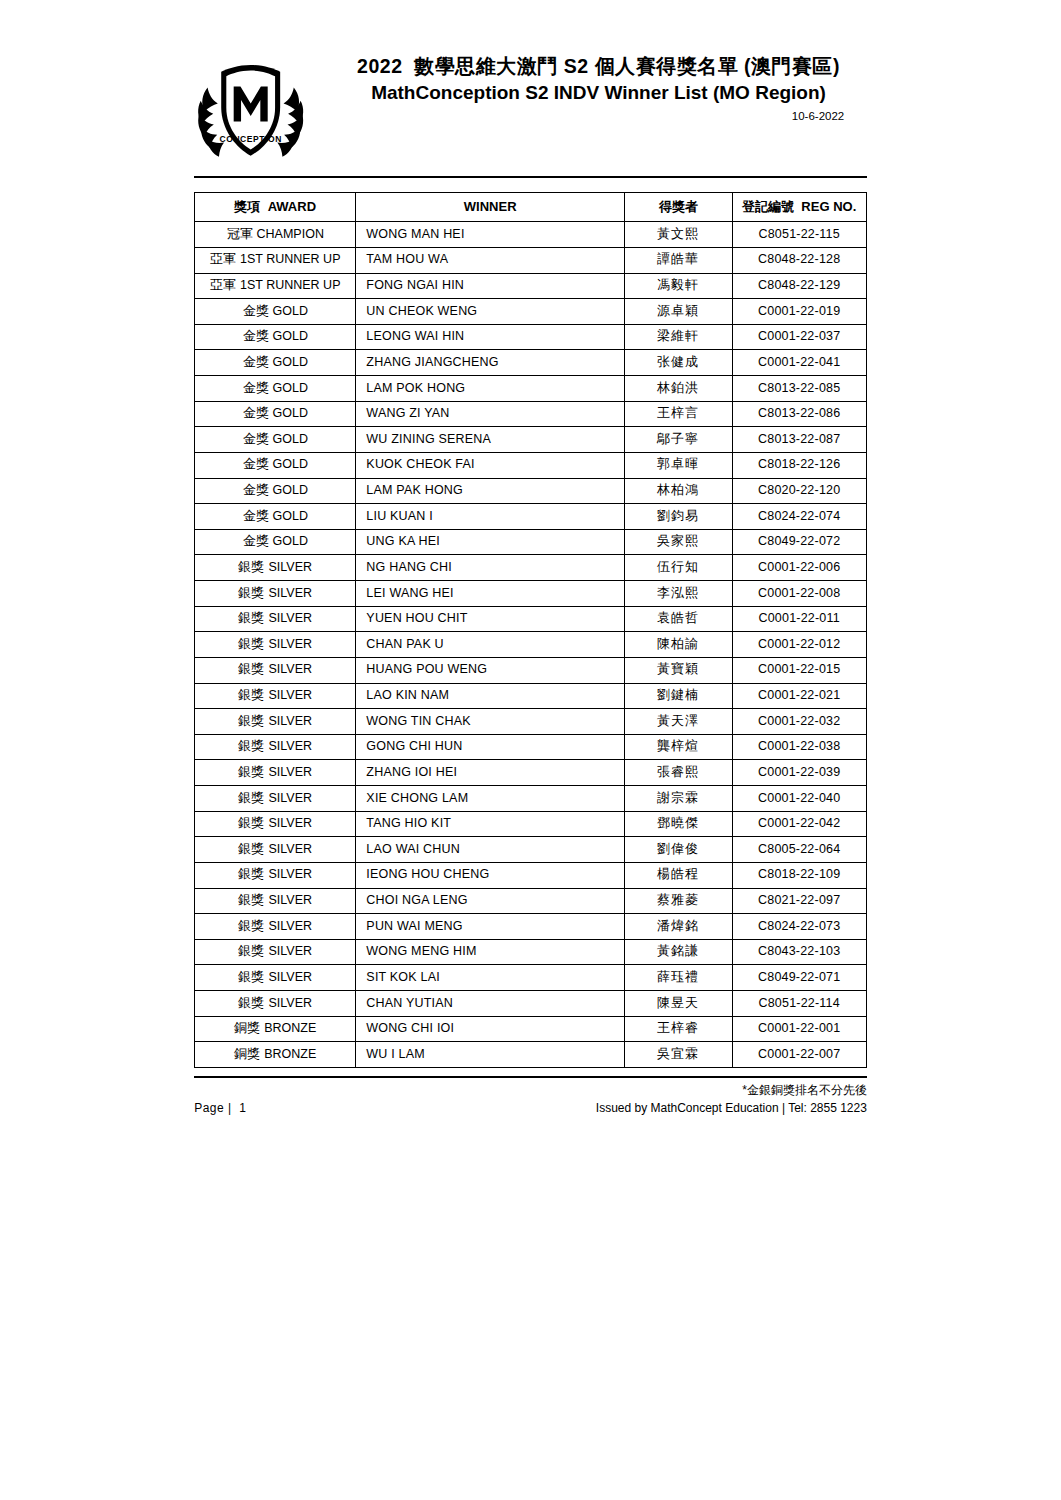CONCEPTION
2022 數學思維大激鬥 S2 個人賽得獎名單 (澳門賽區)
MathConception S2 INDV Winner List (MO Region)
10-6-2022
| 獎項 AWARD | WINNER | 得獎者 | 登記編號 REG NO. |
| --- | --- | --- | --- |
| 冠軍 CHAMPION | WONG MAN HEI | 黃文熙 | C8051-22-115 |
| 亞軍 1ST RUNNER UP | TAM HOU WA | 譚皓華 | C8048-22-128 |
| 亞軍 1ST RUNNER UP | FONG NGAI HIN | 馮毅軒 | C8048-22-129 |
| 金獎 GOLD | UN CHEOK WENG | 源卓穎 | C0001-22-019 |
| 金獎 GOLD | LEONG WAI HIN | 梁維軒 | C0001-22-037 |
| 金獎 GOLD | ZHANG JIANGCHENG | 张健成 | C0001-22-041 |
| 金獎 GOLD | LAM POK HONG | 林鉑洪 | C8013-22-085 |
| 金獎 GOLD | WANG ZI YAN | 王梓言 | C8013-22-086 |
| 金獎 GOLD | WU ZINING SERENA | 鄔子寧 | C8013-22-087 |
| 金獎 GOLD | KUOK CHEOK FAI | 郭卓暉 | C8018-22-126 |
| 金獎 GOLD | LAM PAK HONG | 林柏鴻 | C8020-22-120 |
| 金獎 GOLD | LIU KUAN I | 劉鈞易 | C8024-22-074 |
| 金獎 GOLD | UNG KA HEI | 吳家熙 | C8049-22-072 |
| 銀獎 SILVER | NG HANG CHI | 伍行知 | C0001-22-006 |
| 銀獎 SILVER | LEI WANG HEI | 李泓熙 | C0001-22-008 |
| 銀獎 SILVER | YUEN HOU CHIT | 袁皓哲 | C0001-22-011 |
| 銀獎 SILVER | CHAN PAK U | 陳柏諭 | C0001-22-012 |
| 銀獎 SILVER | HUANG POU WENG | 黃寶穎 | C0001-22-015 |
| 銀獎 SILVER | LAO KIN NAM | 劉鍵楠 | C0001-22-021 |
| 銀獎 SILVER | WONG TIN CHAK | 黃天澤 | C0001-22-032 |
| 銀獎 SILVER | GONG CHI HUN | 龔梓煊 | C0001-22-038 |
| 銀獎 SILVER | ZHANG IOI HEI | 張睿熙 | C0001-22-039 |
| 銀獎 SILVER | XIE CHONG LAM | 謝宗霖 | C0001-22-040 |
| 銀獎 SILVER | TANG HIO KIT | 鄧曉傑 | C0001-22-042 |
| 銀獎 SILVER | LAO WAI CHUN | 劉偉俊 | C8005-22-064 |
| 銀獎 SILVER | IEONG HOU CHENG | 楊皓程 | C8018-22-109 |
| 銀獎 SILVER | CHOI NGA LENG | 蔡雅菱 | C8021-22-097 |
| 銀獎 SILVER | PUN WAI MENG | 潘煒銘 | C8024-22-073 |
| 銀獎 SILVER | WONG MENG HIM | 黃銘謙 | C8043-22-103 |
| 銀獎 SILVER | SIT KOK LAI | 薛珏禮 | C8049-22-071 |
| 銀獎 SILVER | CHAN YUTIAN | 陳昱天 | C8051-22-114 |
| 銅獎 BRONZE | WONG CHI IOI | 王梓睿 | C0001-22-001 |
| 銅獎 BRONZE | WU I LAM | 吳宜霖 | C0001-22-007 |
*金銀銅獎排名不分先後
Page | 1
Issued by MathConcept Education | Tel: 2855 1223